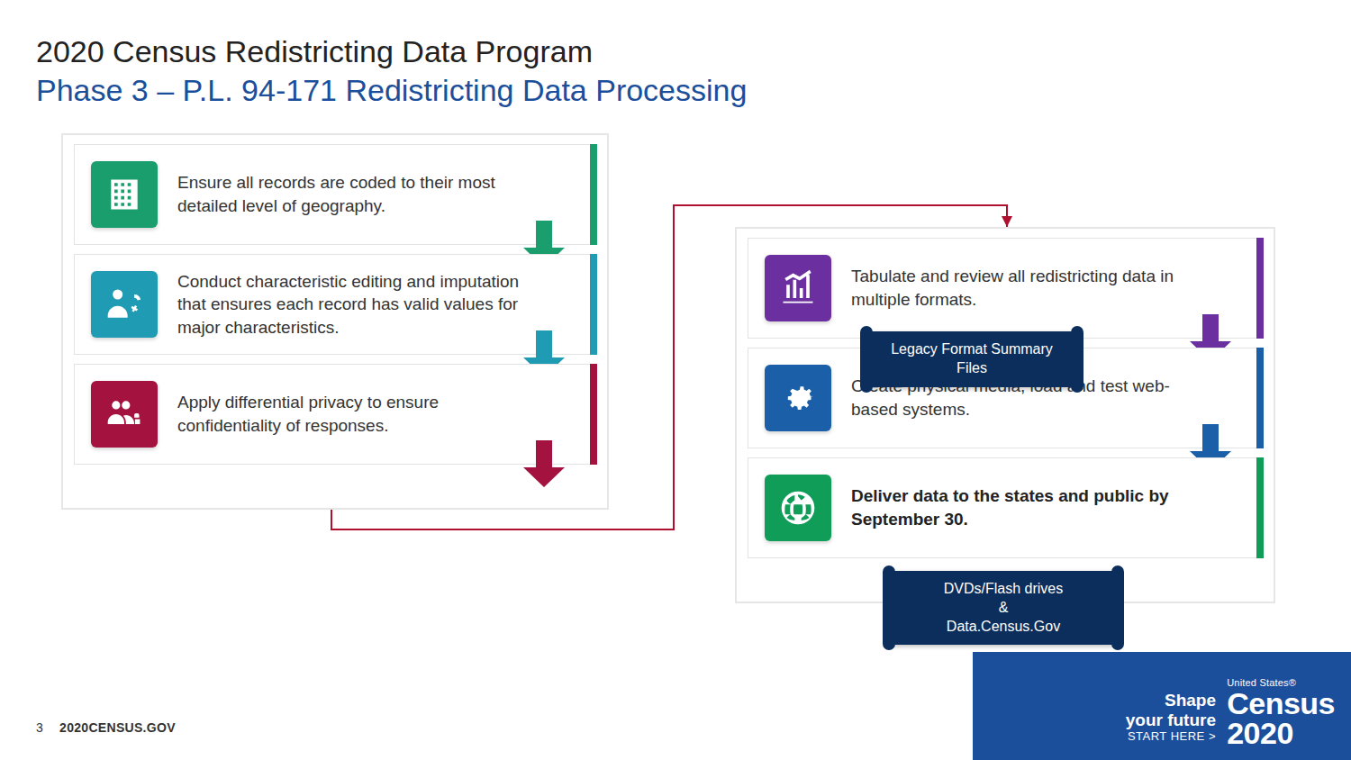2020 Census Redistricting Data Program
Phase 3 – P.L. 94-171 Redistricting Data Processing
Ensure all records are coded to their most detailed level of geography.
Conduct characteristic editing and imputation that ensures each record has valid values for major characteristics.
Apply differential privacy to ensure confidentiality of responses.
Tabulate and review all redistricting data in multiple formats.
Create physical media, load and test web-based systems.
Deliver data to the states and public by September 30.
Legacy Format Summary Files
DVDs/Flash drives
&
Data.Census.Gov
32020CENSUS.GOV
Shape
your future
START HERE >
United States®
Census
2020